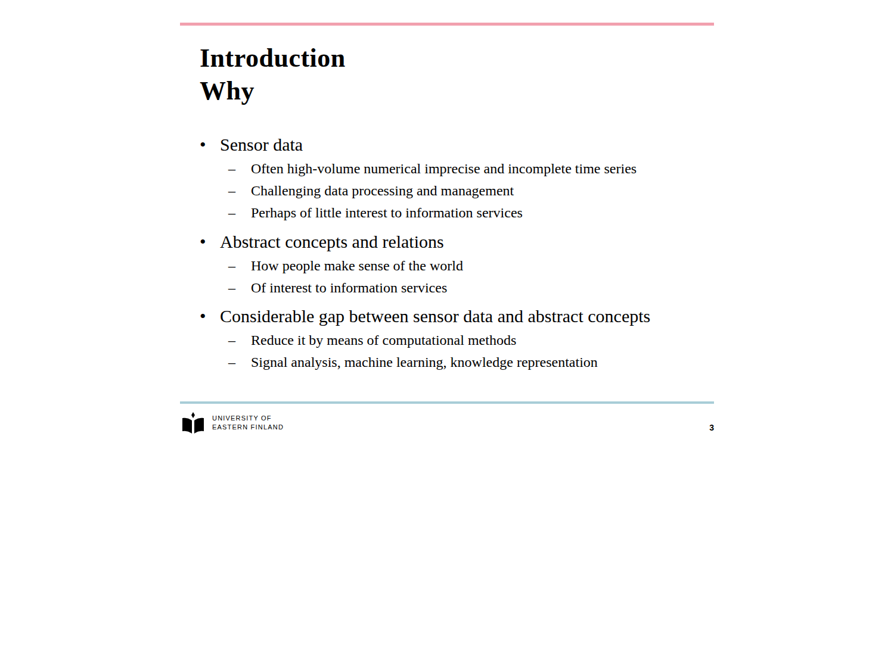Introduction
Why
Sensor data
Often high-volume numerical imprecise and incomplete time series
Challenging data processing and management
Perhaps of little interest to information services
Abstract concepts and relations
How people make sense of the world
Of interest to information services
Considerable gap between sensor data and abstract concepts
Reduce it by means of computational methods
Signal analysis, machine learning, knowledge representation
University of
Eastern Finland
3